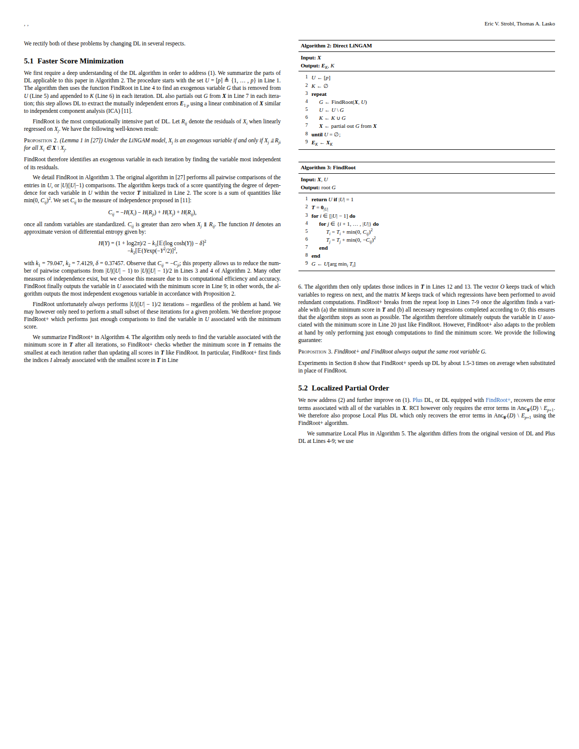, ,
Eric V. Strobl, Thomas A. Lasko
We rectify both of these problems by changing DL in several respects.
5.1 Faster Score Minimization
We first require a deep understanding of the DL algorithm in order to address (1). We summarize the parts of DL applicable to this paper in Algorithm 2. The procedure starts with the set U = [p] ≜ {1, … , p} in Line 1. The algorithm then uses the function FindRoot in Line 4 to find an exogenous variable G that is removed from U (Line 5) and appended to K (Line 6) in each iteration. DL also partials out G from X in Line 7 in each iteration; this step allows DL to extract the mutually independent errors E1:p using a linear combination of X similar to independent component analysis (ICA) [11].
FindRoot is the most computationally intensive part of DL. Let Rij denote the residuals of Xi when linearly regressed on Xj. We have the following well-known result:
Proposition 2. (Lemma 1 in [27]) Under the LiNGAM model, Xj is an exogenous variable if and only if Xj ⫫ Rji for all Xi ∈ X \ Xj.
FindRoot therefore identifies an exogenous variable in each iteration by finding the variable most independent of its residuals.
We detail FindRoot in Algorithm 3. The original algorithm in [27] performs all pairwise comparisons of the entries in U, or |U|(|U|−1) comparisons. The algorithm keeps track of a score quantifying the degree of dependence for each variable in U within the vector T initialized in Line 2. The score is a sum of quantities like min(0, Cij)2. We set Cij to the measure of independence proposed in [11]:
Cij = −H(Xi) − H(Rji) + H(Xj) + H(Rij),
once all random variables are standardized. Cij is greater than zero when Xj ⫫ Rij. The function H denotes an approximate version of differential entropy given by:
H(Y) = (1 + log2π)/2 − k1[𝔼(log cosh(Y)) − δ]2 −k2[𝔼(Yexp(−Y2/2)]2,
with k1 = 79.047, k2 = 7.4129, δ = 0.37457. Observe that Cij = −Cji; this property allows us to reduce the number of pairwise comparisons from |U|(|U| − 1) to |U|(|U| − 1)/2 in Lines 3 and 4 of Algorithm 2. Many other measures of independence exist, but we choose this measure due to its computational efficiency and accuracy. FindRoot finally outputs the variable in U associated with the minimum score in Line 9; in other words, the algorithm outputs the most independent exogenous variable in accordance with Proposition 2.
FindRoot unfortunately always performs |U|(|U| − 1)/2 iterations – regardless of the problem at hand. We may however only need to perform a small subset of these iterations for a given problem. We therefore propose FindRoot+ which performs just enough comparisons to find the variable in U associated with the minimum score.
We summarize FindRoot+ in Algorithm 4. The algorithm only needs to find the variable associated with the minimum score in T after all iterations, so FindRoot+ checks whether the minimum score in T remains the smallest at each iteration rather than updating all scores in T like FindRoot. In particular, FindRoot+ first finds the indices I already associated with the smallest score in T in Line
Algorithm 2: Direct LiNGAM
Input: X
Output: EK, K
U ← [p]
K ← ∅
repeat
G ← FindRoot(X, U)
U ← U \ G
K ← K ∪ G
X ← partial out G from X
until U = ∅;
EK ← XK
Algorithm 3: FindRoot
Input: X, U
Output: root G
return U if |U| = 1
T = 0|U|
for i ∈ [|U| − 1] do
for j ∈ {i + 1, … , |U|} do
Ti = Ti + min(0, Cij)2
Tj = Tj + min(0, −Cij)2
end
end
G ← U[arg mini Ti]
6. The algorithm then only updates those indices in T in Lines 12 and 13. The vector O keeps track of which variables to regress on next, and the matrix M keeps track of which regressions have been performed to avoid redundant computations. FindRoot+ breaks from the repeat loop in Lines 7-9 once the algorithm finds a variable with (a) the minimum score in T and (b) all necessary regressions completed according to O; this ensures that the algorithm stops as soon as possible. The algorithm therefore ultimately outputs the variable in U associated with the minimum score in Line 20 just like FindRoot. However, FindRoot+ also adapts to the problem at hand by only performing just enough computations to find the minimum score. We provide the following guarantee:
Proposition 3. FindRoot+ and FindRoot always output the same root variable G.
Experiments in Section 8 show that FindRoot+ speeds up DL by about 1.5-3 times on average when substituted in place of FindRoot.
5.2 Localized Partial Order
We now address (2) and further improve on (1). Plus DL, or DL equipped with FindRoot+, recovers the error terms associated with all of the variables in X. RCI however only requires the error terms in Anc𝒢′(D) \ Ep+1. We therefore also propose Local Plus DL which only recovers the error terms in Anc𝒢′(D) \ Ep+1 using the FindRoot+ algorithm.
We summarize Local Plus in Algorithm 5. The algorithm differs from the original version of DL and Plus DL at Lines 4-9; we use